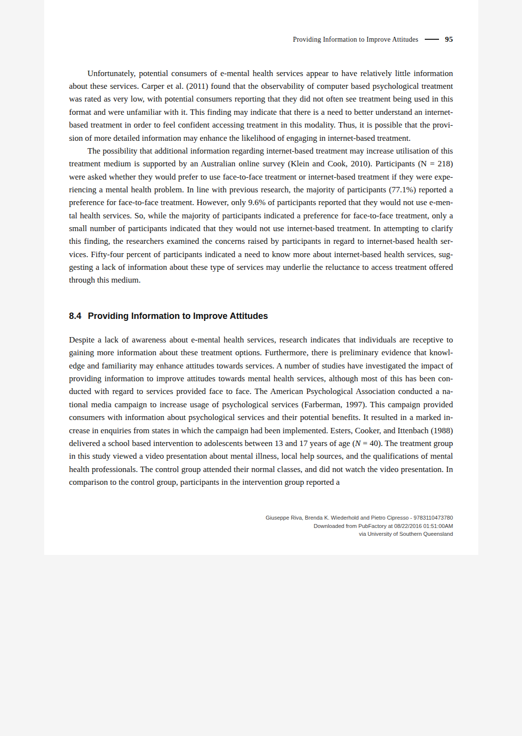Providing Information to Improve Attitudes 95
Unfortunately, potential consumers of e-mental health services appear to have relatively little information about these services. Carper et al. (2011) found that the observability of computer based psychological treatment was rated as very low, with potential consumers reporting that they did not often see treatment being used in this format and were unfamiliar with it. This finding may indicate that there is a need to better understand an internet-based treatment in order to feel confident accessing treatment in this modality. Thus, it is possible that the provision of more detailed information may enhance the likelihood of engaging in internet-based treatment.
The possibility that additional information regarding internet-based treatment may increase utilisation of this treatment medium is supported by an Australian online survey (Klein and Cook, 2010). Participants (N = 218) were asked whether they would prefer to use face-to-face treatment or internet-based treatment if they were experiencing a mental health problem. In line with previous research, the majority of participants (77.1%) reported a preference for face-to-face treatment. However, only 9.6% of participants reported that they would not use e-mental health services. So, while the majority of participants indicated a preference for face-to-face treatment, only a small number of participants indicated that they would not use internet-based treatment. In attempting to clarify this finding, the researchers examined the concerns raised by participants in regard to internet-based health services. Fifty-four percent of participants indicated a need to know more about internet-based health services, suggesting a lack of information about these type of services may underlie the reluctance to access treatment offered through this medium.
8.4 Providing Information to Improve Attitudes
Despite a lack of awareness about e-mental health services, research indicates that individuals are receptive to gaining more information about these treatment options. Furthermore, there is preliminary evidence that knowledge and familiarity may enhance attitudes towards services. A number of studies have investigated the impact of providing information to improve attitudes towards mental health services, although most of this has been conducted with regard to services provided face to face. The American Psychological Association conducted a national media campaign to increase usage of psychological services (Farberman, 1997). This campaign provided consumers with information about psychological services and their potential benefits. It resulted in a marked increase in enquiries from states in which the campaign had been implemented. Esters, Cooker, and Ittenbach (1988) delivered a school based intervention to adolescents between 13 and 17 years of age (N = 40). The treatment group in this study viewed a video presentation about mental illness, local help sources, and the qualifications of mental health professionals. The control group attended their normal classes, and did not watch the video presentation. In comparison to the control group, participants in the intervention group reported a
Giuseppe Riva, Brenda K. Wiederhold and Pietro Cipresso - 9783110473780
Downloaded from PubFactory at 08/22/2016 01:51:00AM
via University of Southern Queensland